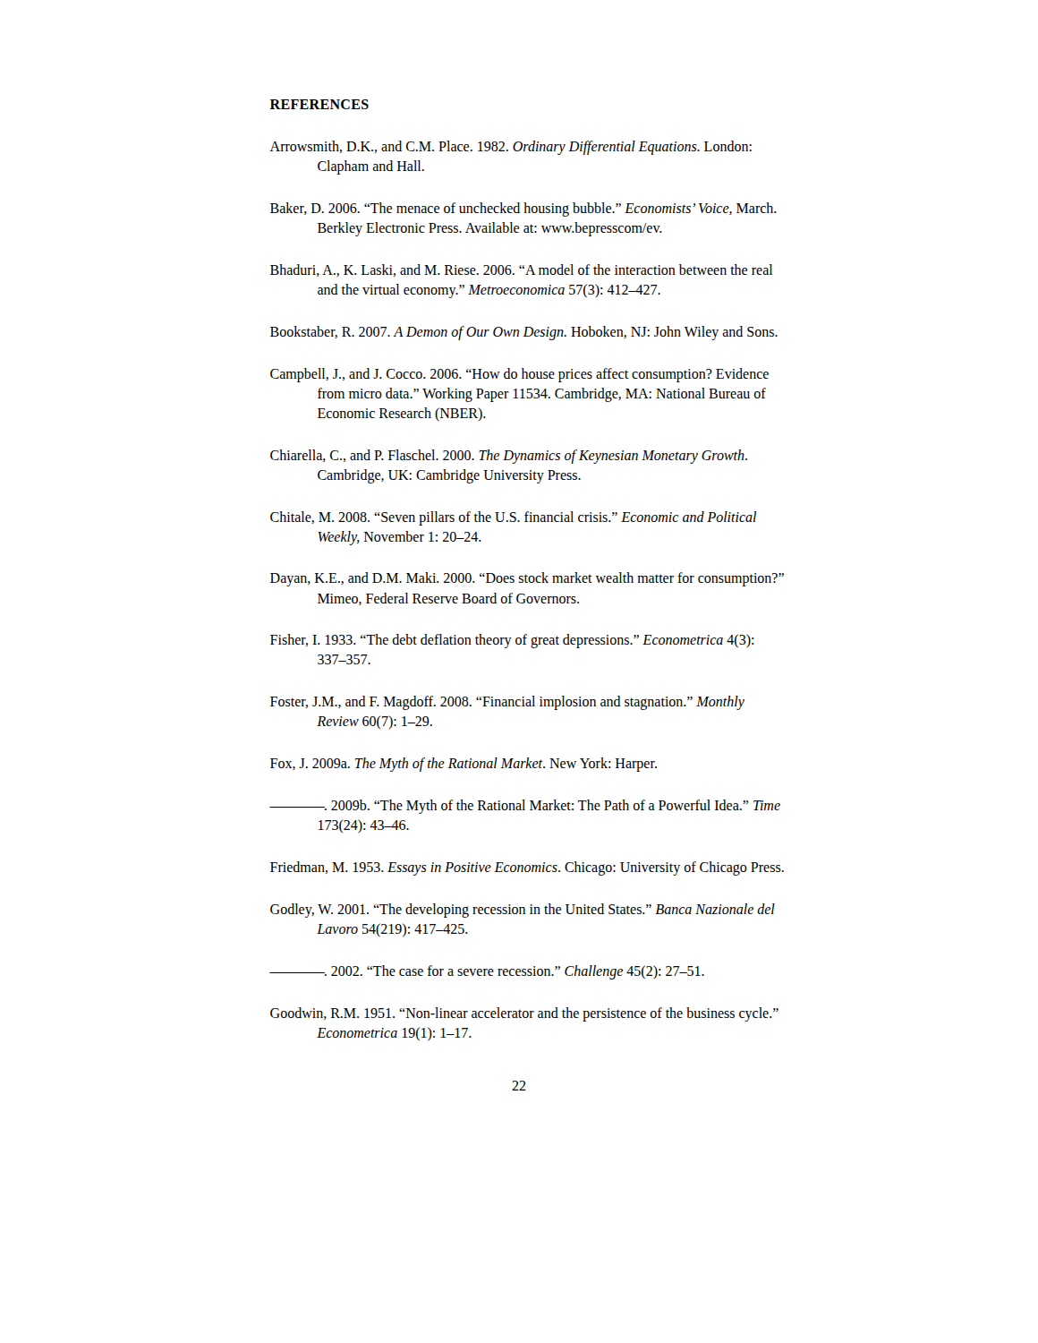REFERENCES
Arrowsmith, D.K., and C.M. Place. 1982. Ordinary Differential Equations. London: Clapham and Hall.
Baker, D. 2006. “The menace of unchecked housing bubble.” Economists’ Voice, March. Berkley Electronic Press. Available at: www.bepresscom/ev.
Bhaduri, A., K. Laski, and M. Riese. 2006. “A model of the interaction between the real and the virtual economy.” Metroeconomica 57(3): 412–427.
Bookstaber, R. 2007. A Demon of Our Own Design. Hoboken, NJ: John Wiley and Sons.
Campbell, J., and J. Cocco. 2006. “How do house prices affect consumption? Evidence from micro data.” Working Paper 11534. Cambridge, MA: National Bureau of Economic Research (NBER).
Chiarella, C., and P. Flaschel. 2000. The Dynamics of Keynesian Monetary Growth. Cambridge, UK: Cambridge University Press.
Chitale, M. 2008. “Seven pillars of the U.S. financial crisis.” Economic and Political Weekly, November 1: 20–24.
Dayan, K.E., and D.M. Maki. 2000. “Does stock market wealth matter for consumption?” Mimeo, Federal Reserve Board of Governors.
Fisher, I. 1933. “The debt deflation theory of great depressions.” Econometrica 4(3): 337–357.
Foster, J.M., and F. Magdoff. 2008. “Financial implosion and stagnation.” Monthly Review 60(7): 1–29.
Fox, J. 2009a. The Myth of the Rational Market. New York: Harper.
————. 2009b. “The Myth of the Rational Market: The Path of a Powerful Idea.” Time 173(24): 43–46.
Friedman, M. 1953. Essays in Positive Economics. Chicago: University of Chicago Press.
Godley, W. 2001. “The developing recession in the United States.” Banca Nazionale del Lavoro 54(219): 417–425.
————. 2002. “The case for a severe recession.” Challenge 45(2): 27–51.
Goodwin, R.M. 1951. “Non-linear accelerator and the persistence of the business cycle.” Econometrica 19(1): 1–17.
22